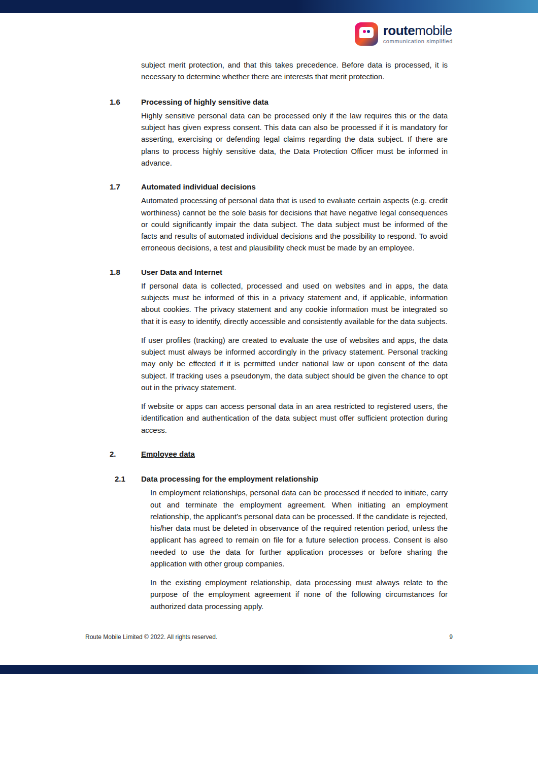route mobile
communication simplified
subject merit protection, and that this takes precedence. Before data is processed, it is necessary to determine whether there are interests that merit protection.
1.6
Processing of highly sensitive data
Highly sensitive personal data can be processed only if the law requires this or the data subject has given express consent. This data can also be processed if it is mandatory for asserting, exercising or defending legal claims regarding the data subject. If there are plans to process highly sensitive data, the Data Protection Officer must be informed in advance.
1.7
Automated individual decisions
Automated processing of personal data that is used to evaluate certain aspects (e.g. credit worthiness) cannot be the sole basis for decisions that have negative legal consequences or could significantly impair the data subject. The data subject must be informed of the facts and results of automated individual decisions and the possibility to respond. To avoid erroneous decisions, a test and plausibility check must be made by an employee.
1.8
User Data and Internet
If personal data is collected, processed and used on websites and in apps, the data subjects must be informed of this in a privacy statement and, if applicable, information about cookies. The privacy statement and any cookie information must be integrated so that it is easy to identify, directly accessible and consistently available for the data subjects.
If user profiles (tracking) are created to evaluate the use of websites and apps, the data subject must always be informed accordingly in the privacy statement. Personal tracking may only be effected if it is permitted under national law or upon consent of the data subject. If tracking uses a pseudonym, the data subject should be given the chance to opt out in the privacy statement.
If website or apps can access personal data in an area restricted to registered users, the identification and authentication of the data subject must offer sufficient protection during access.
2.
Employee data
2.1
Data processing for the employment relationship
In employment relationships, personal data can be processed if needed to initiate, carry out and terminate the employment agreement. When initiating an employment relationship, the applicant’s personal data can be processed. If the candidate is rejected, his/her data must be deleted in observance of the required retention period, unless the applicant has agreed to remain on file for a future selection process. Consent is also needed to use the data for further application processes or before sharing the application with other group companies.
In the existing employment relationship, data processing must always relate to the purpose of the employment agreement if none of the following circumstances for authorized data processing apply.
Route Mobile Limited © 2022. All rights reserved.
9